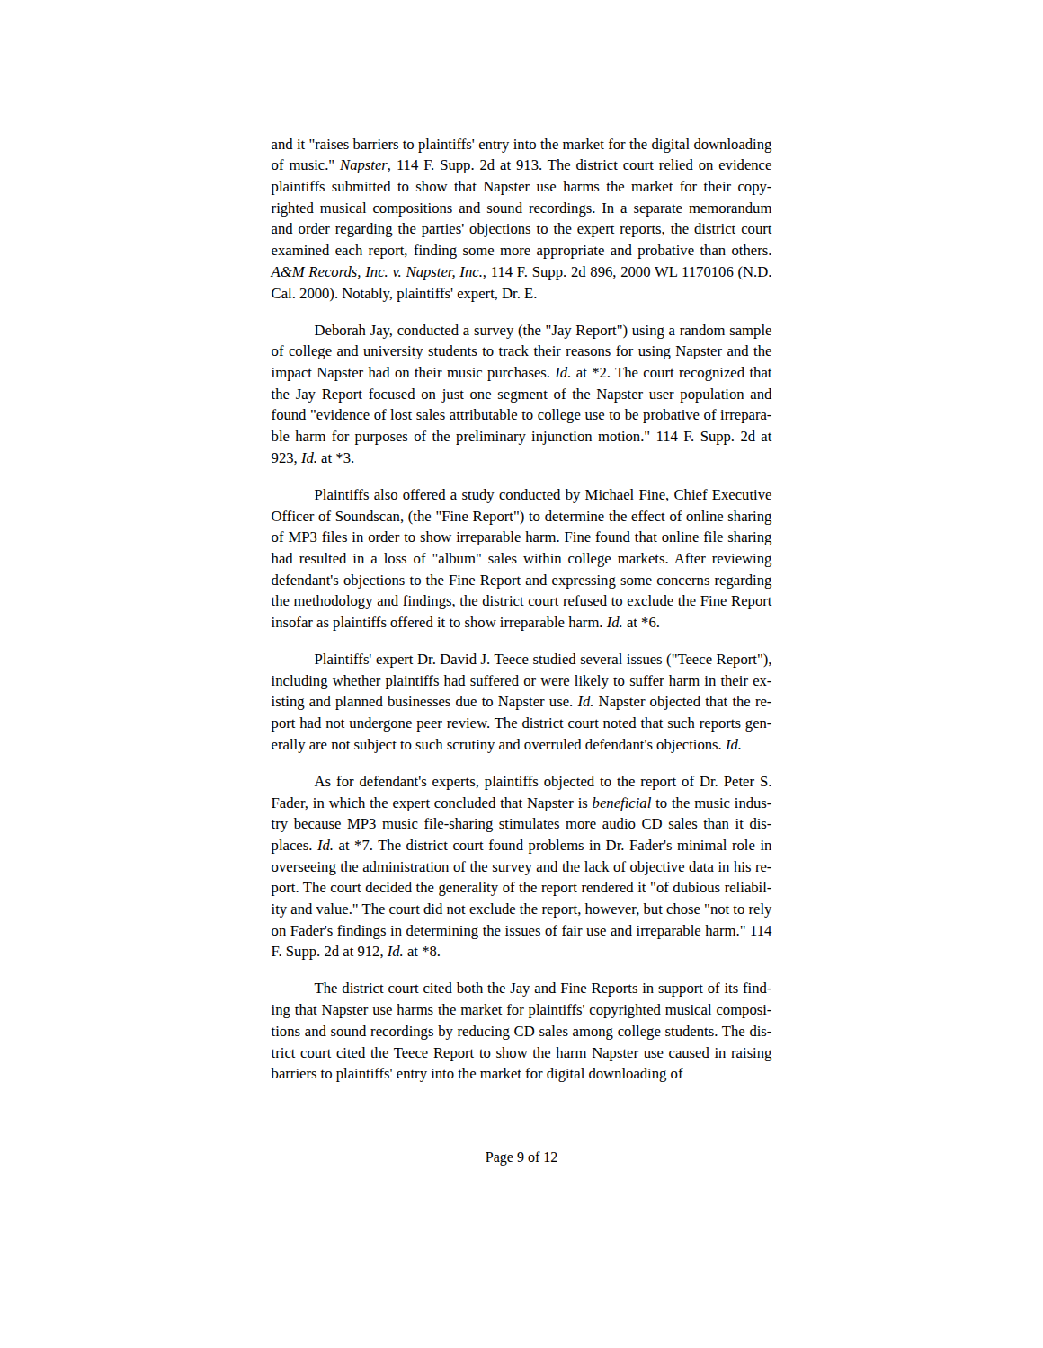and it "raises barriers to plaintiffs' entry into the market for the digital downloading of music." Napster, 114 F. Supp. 2d at 913. The district court relied on evidence plaintiffs submitted to show that Napster use harms the market for their copyrighted musical compositions and sound recordings. In a separate memorandum and order regarding the parties' objections to the expert reports, the district court examined each report, finding some more appropriate and probative than others. A&M Records, Inc. v. Napster, Inc., 114 F. Supp. 2d 896, 2000 WL 1170106 (N.D. Cal. 2000). Notably, plaintiffs' expert, Dr. E.
Deborah Jay, conducted a survey (the "Jay Report") using a random sample of college and university students to track their reasons for using Napster and the impact Napster had on their music purchases. Id. at *2. The court recognized that the Jay Report focused on just one segment of the Napster user population and found "evidence of lost sales attributable to college use to be probative of irreparable harm for purposes of the preliminary injunction motion." 114 F. Supp. 2d at 923, Id. at *3.
Plaintiffs also offered a study conducted by Michael Fine, Chief Executive Officer of Soundscan, (the "Fine Report") to determine the effect of online sharing of MP3 files in order to show irreparable harm. Fine found that online file sharing had resulted in a loss of "album" sales within college markets. After reviewing defendant's objections to the Fine Report and expressing some concerns regarding the methodology and findings, the district court refused to exclude the Fine Report insofar as plaintiffs offered it to show irreparable harm. Id. at *6.
Plaintiffs' expert Dr. David J. Teece studied several issues ("Teece Report"), including whether plaintiffs had suffered or were likely to suffer harm in their existing and planned businesses due to Napster use. Id. Napster objected that the report had not undergone peer review. The district court noted that such reports generally are not subject to such scrutiny and overruled defendant's objections. Id.
As for defendant's experts, plaintiffs objected to the report of Dr. Peter S. Fader, in which the expert concluded that Napster is beneficial to the music industry because MP3 music file-sharing stimulates more audio CD sales than it displaces. Id. at *7. The district court found problems in Dr. Fader's minimal role in overseeing the administration of the survey and the lack of objective data in his report. The court decided the generality of the report rendered it "of dubious reliability and value." The court did not exclude the report, however, but chose "not to rely on Fader's findings in determining the issues of fair use and irreparable harm." 114 F. Supp. 2d at 912, Id. at *8.
The district court cited both the Jay and Fine Reports in support of its finding that Napster use harms the market for plaintiffs' copyrighted musical compositions and sound recordings by reducing CD sales among college students. The district court cited the Teece Report to show the harm Napster use caused in raising barriers to plaintiffs' entry into the market for digital downloading of
Page 9 of 12